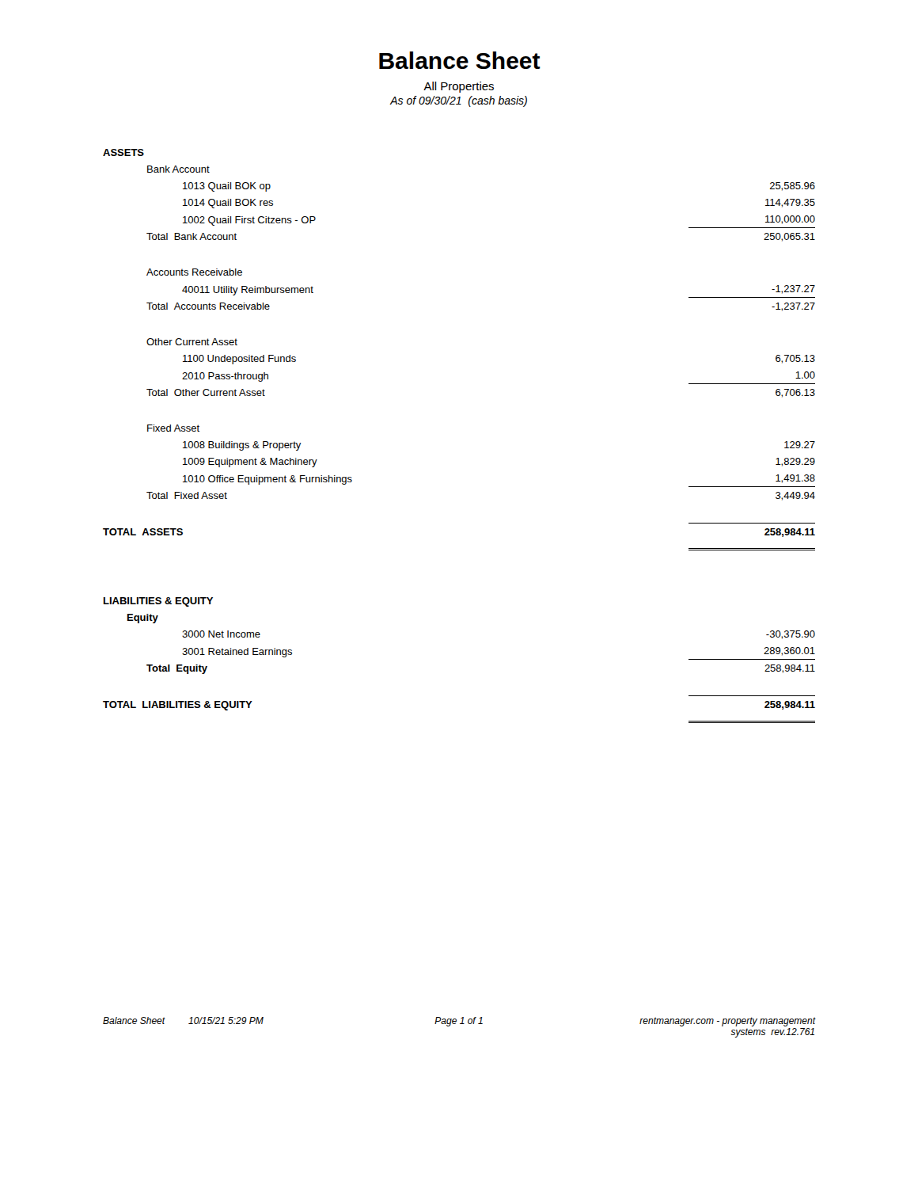Balance Sheet
All Properties
As of 09/30/21 (cash basis)
| ASSETS | |
| Bank Account | |
| 1013 Quail BOK op | 25,585.96 |
| 1014 Quail BOK res | 114,479.35 |
| 1002 Quail First Citzens - OP | 110,000.00 |
| Total Bank Account | 250,065.31 |
| Accounts Receivable | |
| 40011 Utility Reimbursement | -1,237.27 |
| Total Accounts Receivable | -1,237.27 |
| Other Current Asset | |
| 1100 Undeposited Funds | 6,705.13 |
| 2010 Pass-through | 1.00 |
| Total Other Current Asset | 6,706.13 |
| Fixed Asset | |
| 1008 Buildings & Property | 129.27 |
| 1009 Equipment & Machinery | 1,829.29 |
| 1010 Office Equipment & Furnishings | 1,491.38 |
| Total Fixed Asset | 3,449.94 |
| TOTAL ASSETS | 258,984.11 |
| LIABILITIES & EQUITY | |
| Equity | |
| 3000 Net Income | -30,375.90 |
| 3001 Retained Earnings | 289,360.01 |
| Total Equity | 258,984.11 |
| TOTAL LIABILITIES & EQUITY | 258,984.11 |
Balance Sheet10/15/21 5:29 PM
Page 1 of 1
rentmanager.com - property management systems rev.12.761